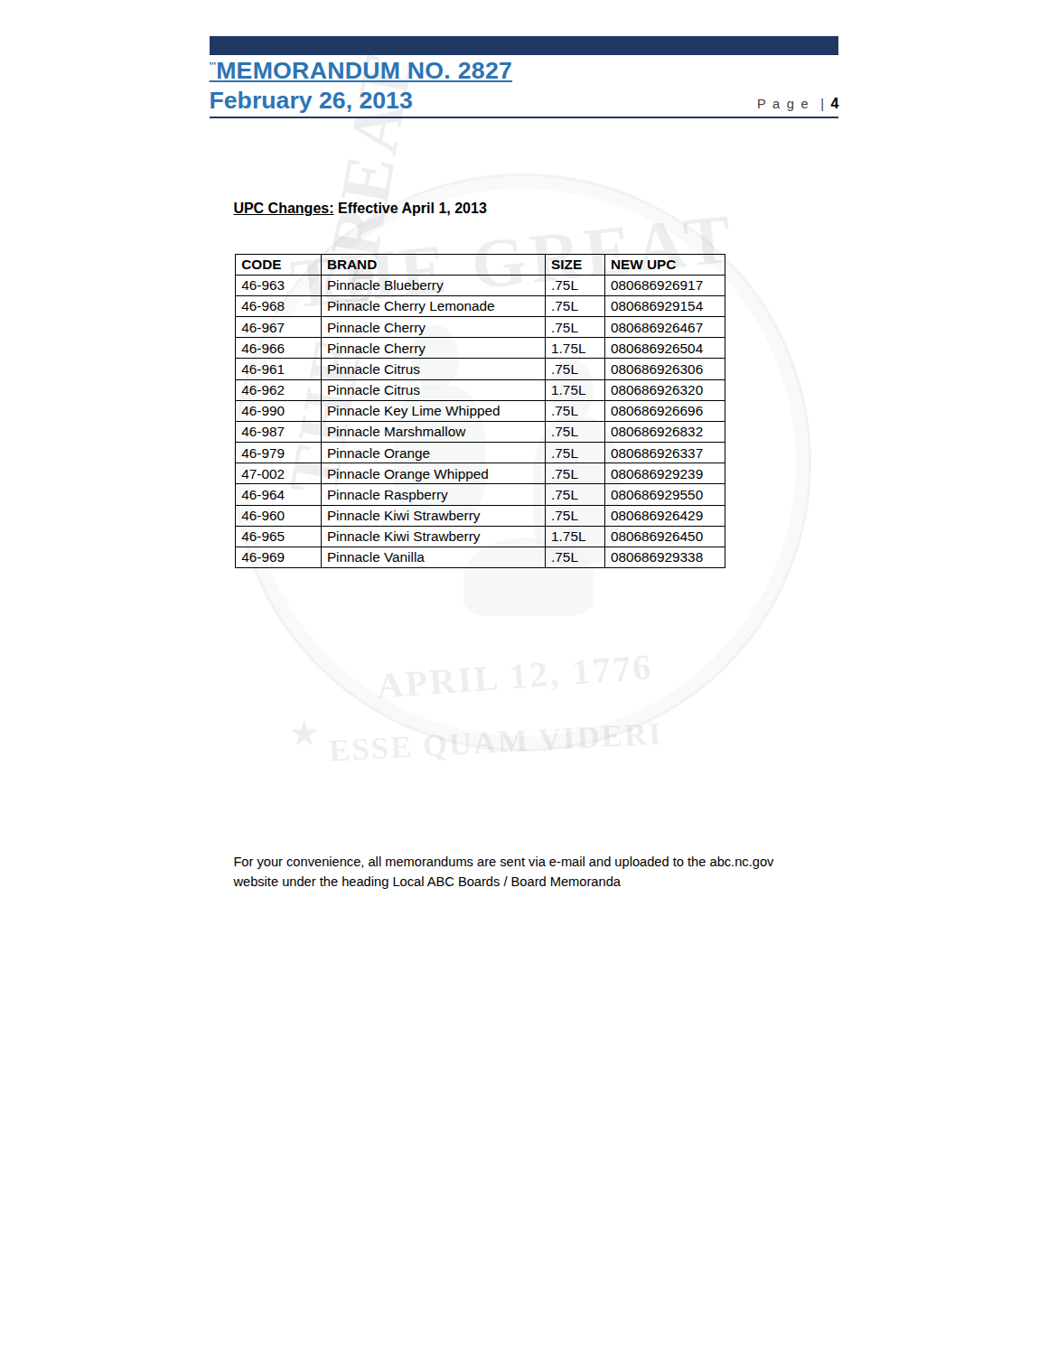THE GREAT
THE GREAT
APRIL 12, 1776
★
ESSE QUAM VIDERI
'''MEMORANDUM NO. 2827
February 26, 2013
P a g e | 4
UPC Changes: Effective April 1, 2013
| CODE | BRAND | SIZE | NEW UPC |
| --- | --- | --- | --- |
| 46-963 | Pinnacle Blueberry | .75L | 080686926917 |
| 46-968 | Pinnacle Cherry Lemonade | .75L | 080686929154 |
| 46-967 | Pinnacle Cherry | .75L | 080686926467 |
| 46-966 | Pinnacle Cherry | 1.75L | 080686926504 |
| 46-961 | Pinnacle Citrus | .75L | 080686926306 |
| 46-962 | Pinnacle Citrus | 1.75L | 080686926320 |
| 46-990 | Pinnacle Key Lime Whipped | .75L | 080686926696 |
| 46-987 | Pinnacle Marshmallow | .75L | 080686926832 |
| 46-979 | Pinnacle Orange | .75L | 080686926337 |
| 47-002 | Pinnacle Orange Whipped | .75L | 080686929239 |
| 46-964 | Pinnacle Raspberry | .75L | 080686929550 |
| 46-960 | Pinnacle Kiwi Strawberry | .75L | 080686926429 |
| 46-965 | Pinnacle Kiwi Strawberry | 1.75L | 080686926450 |
| 46-969 | Pinnacle Vanilla | .75L | 080686929338 |
For your convenience, all memorandums are sent via e-mail and uploaded to the abc.nc.gov website under the heading Local ABC Boards / Board Memoranda